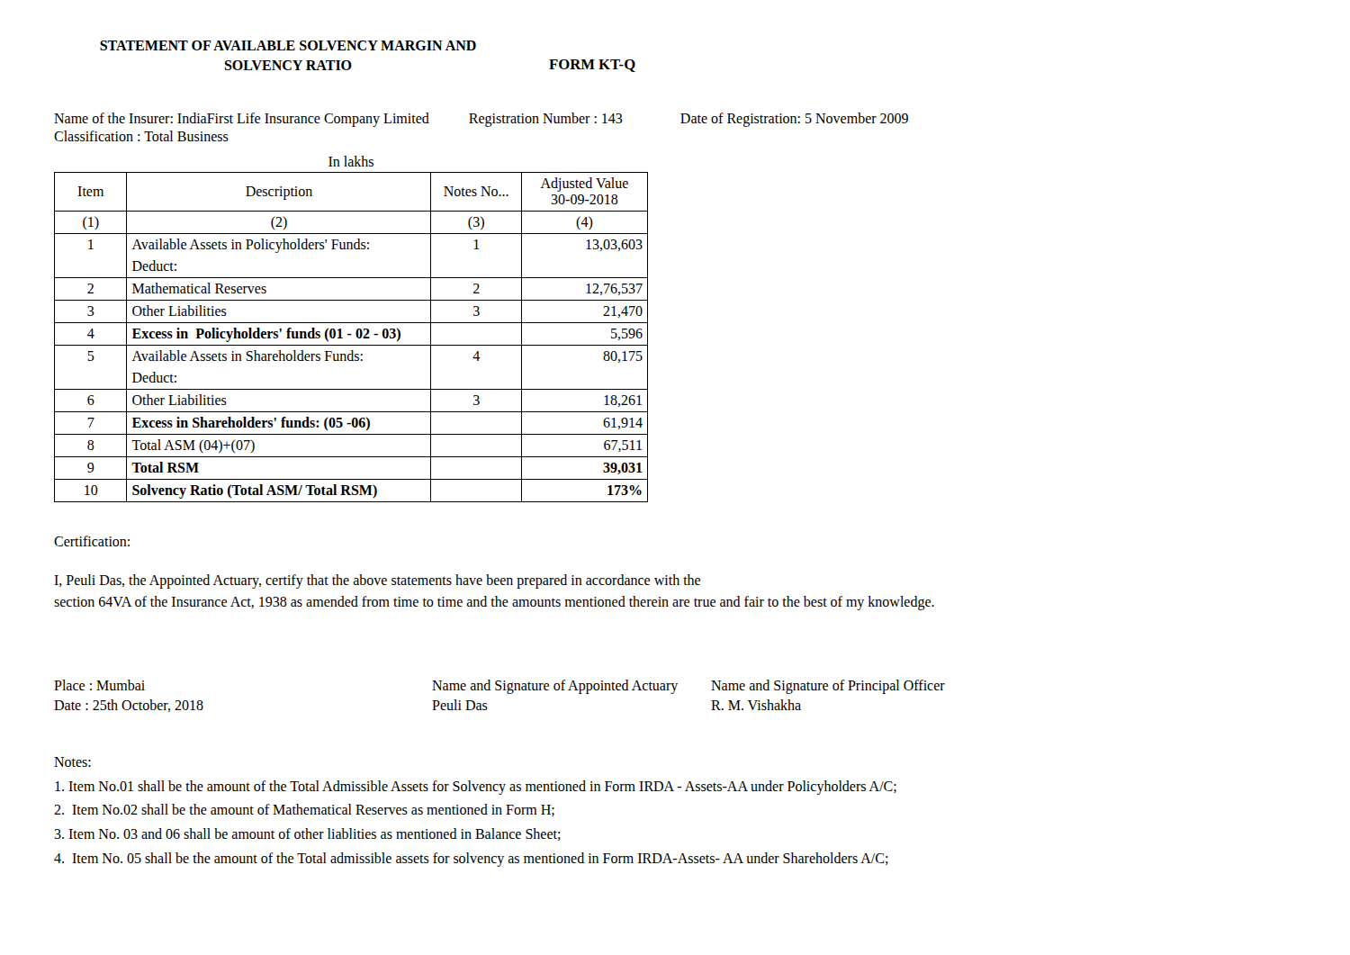STATEMENT OF AVAILABLE SOLVENCY MARGIN AND
SOLVENCY RATIO
FORM KT-Q
Name of the Insurer: IndiaFirst Life Insurance Company Limited Registration Number : 143 Date of Registration: 5 November 2009
Classification : Total Business
In lakhs
| Item | Description | Notes No... | Adjusted Value 30-09-2018 |
| --- | --- | --- | --- |
| (1) | (2) | (3) | (4) |
| 1 | Available Assets in Policyholders' Funds: | 1 | 13,03,603 |
| | Deduct: | | |
| 2 | Mathematical Reserves | 2 | 12,76,537 |
| 3 | Other Liabilities | 3 | 21,470 |
| 4 | Excess in Policyholders' funds (01 - 02 - 03) | | 5,596 |
| 5 | Available Assets in Shareholders Funds: | 4 | 80,175 |
| | Deduct: | | |
| 6 | Other Liabilities | 3 | 18,261 |
| 7 | Excess in Shareholders' funds: (05 -06) | | 61,914 |
| 8 | Total ASM (04)+(07) | | 67,511 |
| 9 | Total RSM | | 39,031 |
| 10 | Solvency Ratio (Total ASM/ Total RSM) | | 173% |
Certification:
I, Peuli Das, the Appointed Actuary, certify that the above statements have been prepared in accordance with the
section 64VA of the Insurance Act, 1938 as amended from time to time and the amounts mentioned therein are true and fair to the best of my knowledge.
| Place : Mumbai | Name and Signature of Appointed Actuary | Name and Signature of Principal Officer |
| Date : 25th October, 2018 | Peuli Das | R. M. Vishakha |
Notes:
1. Item No.01 shall be the amount of the Total Admissible Assets for Solvency as mentioned in Form IRDA - Assets-AA under Policyholders A/C;
2. Item No.02 shall be the amount of Mathematical Reserves as mentioned in Form H;
3. Item No. 03 and 06 shall be amount of other liablities as mentioned in Balance Sheet;
4. Item No. 05 shall be the amount of the Total admissible assets for solvency as mentioned in Form IRDA-Assets- AA under Shareholders A/C;